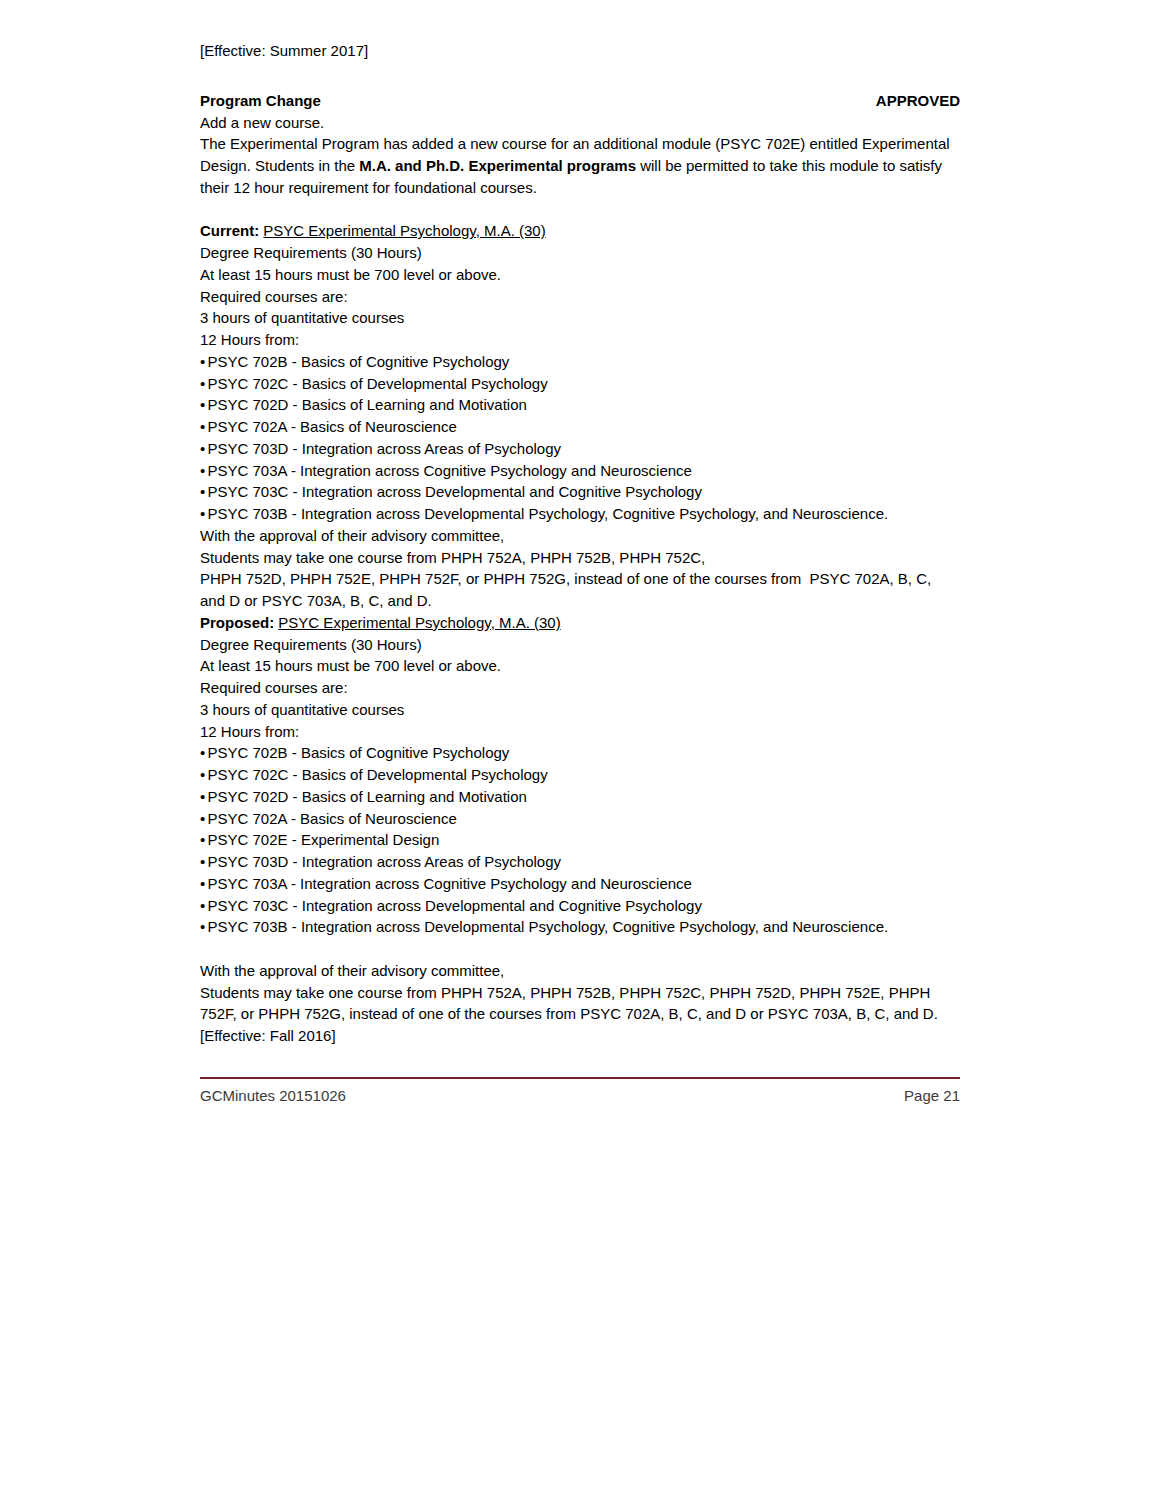[Effective: Summer 2017]
APPROVED Program Change
Add a new course.
The Experimental Program has added a new course for an additional module (PSYC 702E) entitled Experimental Design. Students in the M.A. and Ph.D. Experimental programs will be permitted to take this module to satisfy their 12 hour requirement for foundational courses.
Current: PSYC Experimental Psychology, M.A. (30)
Degree Requirements (30 Hours)
At least 15 hours must be 700 level or above.
Required courses are:
3 hours of quantitative courses
12 Hours from:
PSYC 702B - Basics of Cognitive Psychology
PSYC 702C - Basics of Developmental Psychology
PSYC 702D - Basics of Learning and Motivation
PSYC 702A - Basics of Neuroscience
PSYC 703D - Integration across Areas of Psychology
PSYC 703A - Integration across Cognitive Psychology and Neuroscience
PSYC 703C - Integration across Developmental and Cognitive Psychology
PSYC 703B - Integration across Developmental Psychology, Cognitive Psychology, and Neuroscience.
With the approval of their advisory committee,
Students may take one course from PHPH 752A, PHPH 752B, PHPH 752C,
PHPH 752D, PHPH 752E, PHPH 752F, or PHPH 752G, instead of one of the courses from PSYC 702A, B, C, and D or PSYC 703A, B, C, and D.
Proposed: PSYC Experimental Psychology, M.A. (30)
Degree Requirements (30 Hours)
At least 15 hours must be 700 level or above.
Required courses are:
3 hours of quantitative courses
12 Hours from:
PSYC 702B - Basics of Cognitive Psychology
PSYC 702C - Basics of Developmental Psychology
PSYC 702D - Basics of Learning and Motivation
PSYC 702A - Basics of Neuroscience
PSYC 702E - Experimental Design
PSYC 703D - Integration across Areas of Psychology
PSYC 703A - Integration across Cognitive Psychology and Neuroscience
PSYC 703C - Integration across Developmental and Cognitive Psychology
PSYC 703B - Integration across Developmental Psychology, Cognitive Psychology, and Neuroscience.
With the approval of their advisory committee,
Students may take one course from PHPH 752A, PHPH 752B, PHPH 752C, PHPH 752D, PHPH 752E, PHPH 752F, or PHPH 752G, instead of one of the courses from PSYC 702A, B, C, and D or PSYC 703A, B, C, and D.
[Effective: Fall 2016]
GCMinutes 20151026 Page 21